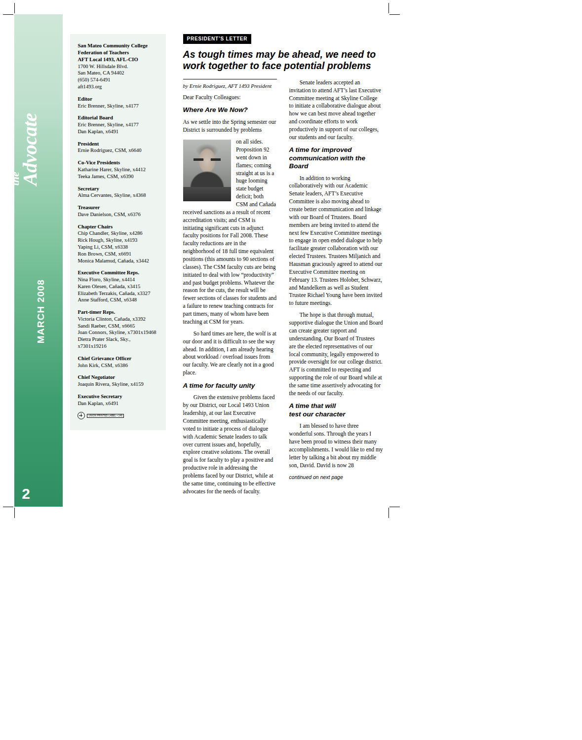Advocate
the
MARCH 2008
2
San Mateo Community College
Federation of Teachers
AFT Local 1493, AFL-CIO
1700 W. Hillsdale Blvd.
San Mateo, CA 94402
(650) 574-6491
aft1493.org
Editor
Eric Brenner, Skyline, x4177
Editorial Board
Eric Brenner, Skyline, x4177
Dan Kaplan, x6491
President
Ernie Rodriguez, CSM, x6640
Co-Vice Presidents
Katharine Harer, Skyline, x4412
Teeka James, CSM, x6390
Secretary
Alma Cervantes, Skyline, x4368
Treasurer
Dave Danielson, CSM, x6376
Chapter Chairs
Chip Chandler, Skyline, x4286
Rick Hough, Skyline, x4193
Yaping Li, CSM, x6338
Ron Brown, CSM, x6691
Monica Malamud, Cañada, x3442
Executive Committee Reps.
Nina Floro, Skyline, x4414
Karen Olesen, Cañada, x3415
Elizabeth Terzakis, Cañada, x3327
Anne Stafford, CSM, x6348
Part-timer Reps.
Victoria Clinton, Cañada, x3392
Sandi Raeber, CSM, x6665
Joan Connors, Skyline, x7301x19468
Dietra Prater Slack, Sky., x7301x19216
Chief Grievance Officer
John Kirk, CSM, x6386
Chief Negotiator
Joaquin Rivera, Skyline, x4159
Executive Secretary
Dan Kaplan, x6491
UNION PRINTED LABEL • 146
PRESIDENT’S LETTER
As tough times may be ahead, we need to work together to face potential problems
by Ernie Rodriguez, AFT 1493 President
Dear Faculty Colleagues:
Where Are We Now?
As we settle into the Spring semester our District is surrounded by problems
on all sides. Proposition 92 went down in flames; coming straight at us is a huge looming state budget deficit; both CSM and Cañada received sanctions as a result of recent accreditation visits; and CSM is initiating significant cuts in adjunct faculty positions for Fall 2008. These faculty reductions are in the neighborhood of 18 full time equivalent positions (this amounts to 90 sections of classes). The CSM faculty cuts are being initiated to deal with low “productivity” and past budget problems. Whatever the reason for the cuts, the result will be fewer sections of classes for students and a failure to renew teaching contracts for part timers, many of whom have been teaching at CSM for years.
So hard times are here, the wolf is at our door and it is difficult to see the way ahead. In addition, I am already hearing about workload / overload issues from our faculty. We are clearly not in a good place.
A time for faculty unity
Given the extensive problems faced by our District, our Local 1493 Union leadership, at our last Executive Committee meeting, enthusiastically voted to initiate a process of dialogue with Academic Senate leaders to talk over current issues and, hopefully, explore creative solutions. The overall goal is for faculty to play a positive and productive role in addressing the problems faced by our District, while at the same time, continuing to be effective advocates for the needs of faculty.
Senate leaders accepted an invitation to attend AFT’s last Executive Committee meeting at Skyline College to initiate a collaborative dialogue about how we can best move ahead together and coordinate efforts to work productively in support of our colleges, our students and our faculty.
A time for improved communication with the Board
In addition to working collaboratively with our Academic Senate leaders, AFT’s Executive Committee is also moving ahead to create better communication and linkage with our Board of Trustees. Board members are being invited to attend the next few Executive Committee meetings to engage in open ended dialogue to help facilitate greater collaboration with our elected Trustees. Trustees Miljanich and Hausman graciously agreed to attend our Executive Committee meeting on February 13. Trustees Holober, Schwarz, and Mandelkern as well as Student Trustee Richael Young have been invited to future meetings.
The hope is that through mutual, supportive dialogue the Union and Board can create greater rapport and understanding. Our Board of Trustees are the elected representatives of our local community, legally empowered to provide oversight for our college district. AFT is committed to respecting and supporting the role of our Board while at the same time assertively advocating for the needs of our faculty.
A time that will
test our character
I am blessed to have three wonderful sons. Through the years I have been proud to witness their many accomplishments. I would like to end my letter by talking a bit about my middle son, David. David is now 28
continued on next page